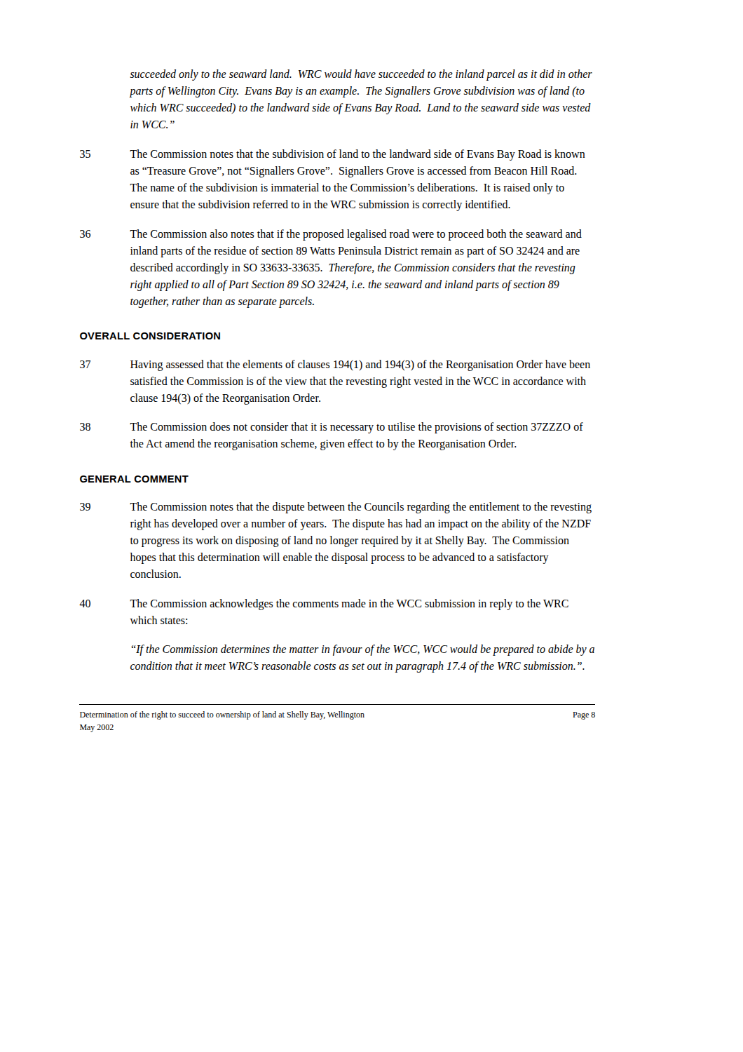succeeded only to the seaward land. WRC would have succeeded to the inland parcel as it did in other parts of Wellington City. Evans Bay is an example. The Signallers Grove subdivision was of land (to which WRC succeeded) to the landward side of Evans Bay Road. Land to the seaward side was vested in WCC.”
35
The Commission notes that the subdivision of land to the landward side of Evans Bay Road is known as “Treasure Grove”, not “Signallers Grove”. Signallers Grove is accessed from Beacon Hill Road. The name of the subdivision is immaterial to the Commission’s deliberations. It is raised only to ensure that the subdivision referred to in the WRC submission is correctly identified.
36
The Commission also notes that if the proposed legalised road were to proceed both the seaward and inland parts of the residue of section 89 Watts Peninsula District remain as part of SO 32424 and are described accordingly in SO 33633-33635. Therefore, the Commission considers that the revesting right applied to all of Part Section 89 SO 32424, i.e. the seaward and inland parts of section 89 together, rather than as separate parcels.
OVERALL CONSIDERATION
37
Having assessed that the elements of clauses 194(1) and 194(3) of the Reorganisation Order have been satisfied the Commission is of the view that the revesting right vested in the WCC in accordance with clause 194(3) of the Reorganisation Order.
38
The Commission does not consider that it is necessary to utilise the provisions of section 37ZZZO of the Act amend the reorganisation scheme, given effect to by the Reorganisation Order.
GENERAL COMMENT
39
The Commission notes that the dispute between the Councils regarding the entitlement to the revesting right has developed over a number of years. The dispute has had an impact on the ability of the NZDF to progress its work on disposing of land no longer required by it at Shelly Bay. The Commission hopes that this determination will enable the disposal process to be advanced to a satisfactory conclusion.
40
The Commission acknowledges the comments made in the WCC submission in reply to the WRC which states:
“If the Commission determines the matter in favour of the WCC, WCC would be prepared to abide by a condition that it meet WRC’s reasonable costs as set out in paragraph 17.4 of the WRC submission.”.
Determination of the right to succeed to ownership of land at Shelly Bay, Wellington
May 2002
Page 8